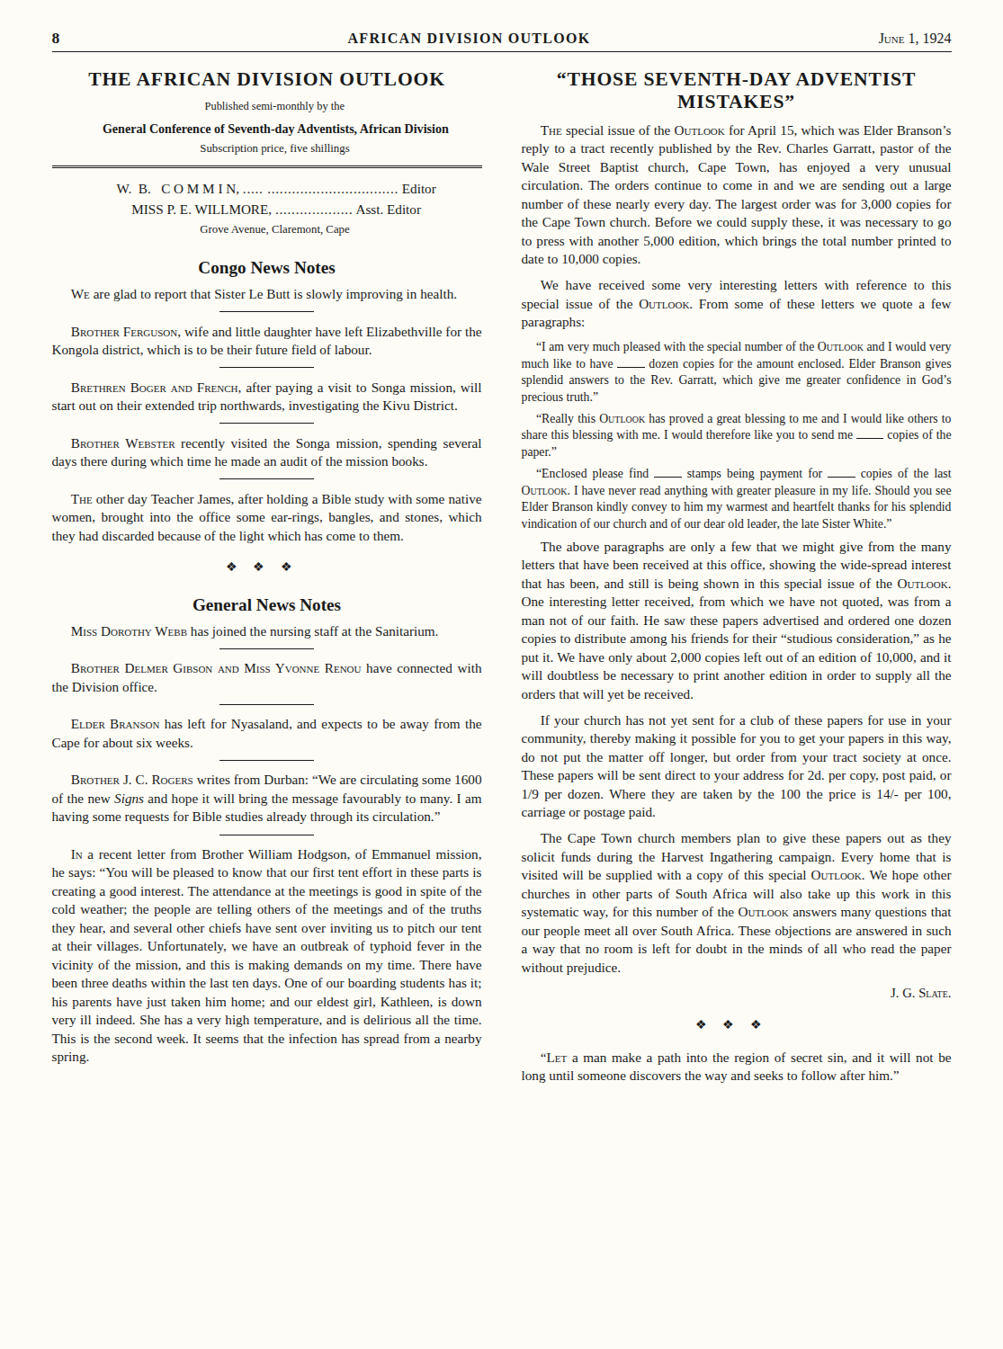8 African Division Outlook June 1, 1924
The African Division Outlook
Published semi-monthly by the
General Conference of Seventh-day Adventists, African Division
Subscription price, five shillings
W. B. C O M M I N, ..... ................................ Editor
MISS P. E. WILLMORE, ................... Asst. Editor
Grove Avenue, Claremont, Cape
Congo News Notes
We are glad to report that Sister Le Butt is slowly improving in health.
Brother Ferguson, wife and little daughter have left Elizabethville for the Kongola district, which is to be their future field of labour.
Brethren Boger and French, after paying a visit to Songa mission, will start out on their extended trip northwards, investigating the Kivu District.
Brother Webster recently visited the Songa mission, spending several days there during which time he made an audit of the mission books.
The other day Teacher James, after holding a Bible study with some native women, brought into the office some ear-rings, bangles, and stones, which they had discarded because of the light which has come to them.
❖❖❖
General News Notes
Miss Dorothy Webb has joined the nursing staff at the Sanitarium.
Brother Delmer Gibson and Miss Yvonne Renou have connected with the Division office.
Elder Branson has left for Nyasaland, and expects to be away from the Cape for about six weeks.
Brother J. C. Rogers writes from Durban: “We are circulating some 1600 of the new Signs and hope it will bring the message favourably to many. I am having some requests for Bible studies already through its circulation.”
In a recent letter from Brother William Hodgson, of Emmanuel mission, he says: “You will be pleased to know that our first tent effort in these parts is creating a good interest. The attendance at the meetings is good in spite of the cold weather; the people are telling others of the meetings and of the truths they hear, and several other chiefs have sent over inviting us to pitch our tent at their villages. Unfortunately, we have an outbreak of typhoid fever in the vicinity of the mission, and this is making demands on my time. There have been three deaths within the last ten days. One of our boarding students has it; his parents have just taken him home; and our eldest girl, Kathleen, is down very ill indeed. She has a very high temperature, and is delirious all the time. This is the second week. It seems that the infection has spread from a nearby spring.
“Those Seventh-day Adventist Mistakes”
The special issue of the Outlook for April 15, which was Elder Branson’s reply to a tract recently published by the Rev. Charles Garratt, pastor of the Wale Street Baptist church, Cape Town, has enjoyed a very unusual circulation. The orders continue to come in and we are sending out a large number of these nearly every day. The largest order was for 3,000 copies for the Cape Town church. Before we could supply these, it was necessary to go to press with another 5,000 edition, which brings the total number printed to date to 10,000 copies.
We have received some very interesting letters with reference to this special issue of the Outlook. From some of these letters we quote a few paragraphs:
“I am very much pleased with the special number of the Outlook and I would very much like to have dozen copies for the amount enclosed. Elder Branson gives splendid answers to the Rev. Garratt, which give me greater confidence in God’s precious truth.”
“Really this Outlook has proved a great blessing to me and I would like others to share this blessing with me. I would therefore like you to send me copies of the paper.”
“Enclosed please find stamps being payment for copies of the last Outlook. I have never read anything with greater pleasure in my life. Should you see Elder Branson kindly convey to him my warmest and heartfelt thanks for his splendid vindication of our church and of our dear old leader, the late Sister White.”
The above paragraphs are only a few that we might give from the many letters that have been received at this office, showing the wide-spread interest that has been, and still is being shown in this special issue of the Outlook. One interesting letter received, from which we have not quoted, was from a man not of our faith. He saw these papers advertised and ordered one dozen copies to distribute among his friends for their “studious consideration,” as he put it. We have only about 2,000 copies left out of an edition of 10,000, and it will doubtless be necessary to print another edition in order to supply all the orders that will yet be received.
If your church has not yet sent for a club of these papers for use in your community, thereby making it possible for you to get your papers in this way, do not put the matter off longer, but order from your tract society at once. These papers will be sent direct to your address for 2d. per copy, post paid, or 1/9 per dozen. Where they are taken by the 100 the price is 14/- per 100, carriage or postage paid.
The Cape Town church members plan to give these papers out as they solicit funds during the Harvest Ingathering campaign. Every home that is visited will be supplied with a copy of this special Outlook. We hope other churches in other parts of South Africa will also take up this work in this systematic way, for this number of the Outlook answers many questions that our people meet all over South Africa. These objections are answered in such a way that no room is left for doubt in the minds of all who read the paper without prejudice.
J. G. Slate.
❖❖❖
“Let a man make a path into the region of secret sin, and it will not be long until someone discovers the way and seeks to follow after him.”